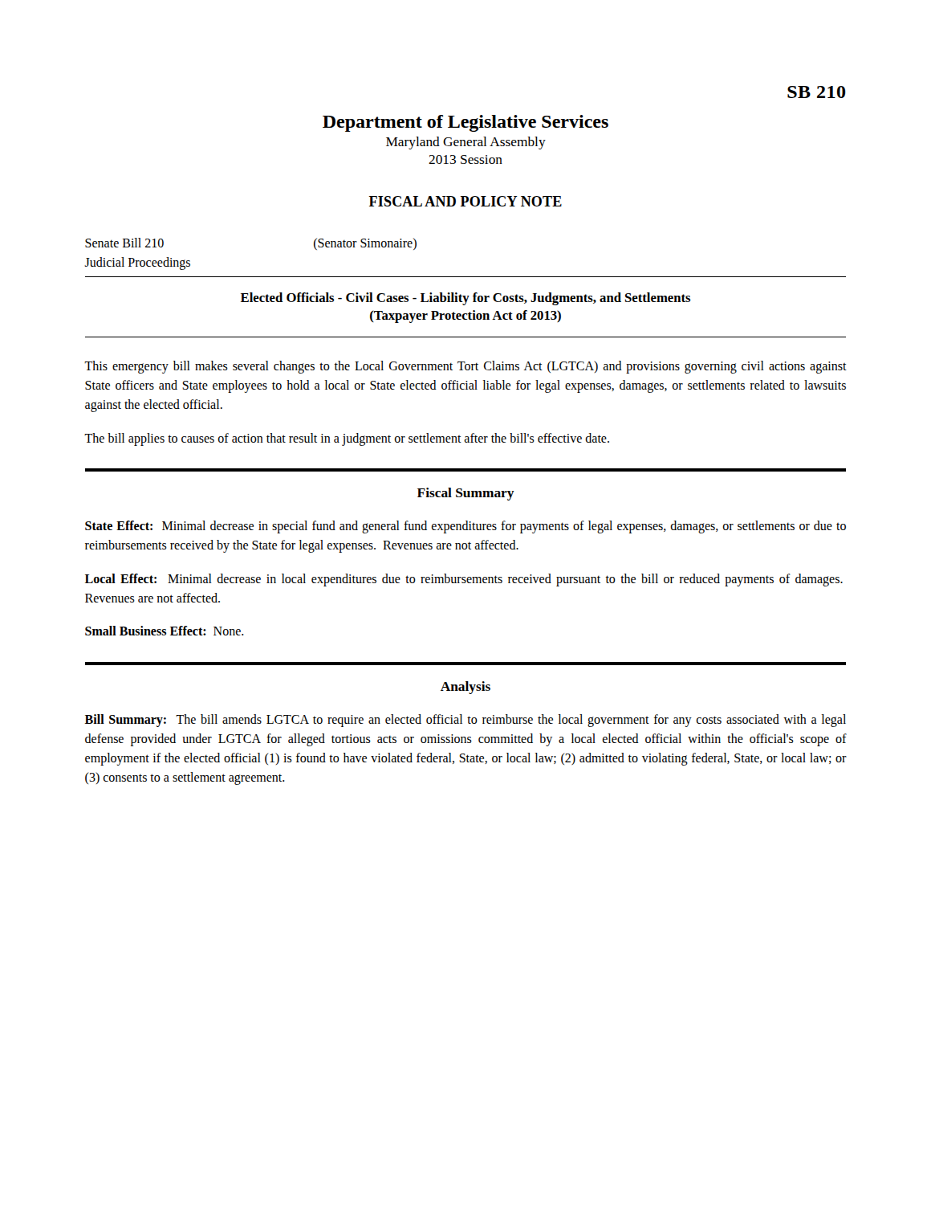SB 210
Department of Legislative Services
Maryland General Assembly
2013 Session
FISCAL AND POLICY NOTE
| Senate Bill 210 | (Senator Simonaire) | |
| Judicial Proceedings | | |
Elected Officials - Civil Cases - Liability for Costs, Judgments, and Settlements
(Taxpayer Protection Act of 2013)
This emergency bill makes several changes to the Local Government Tort Claims Act (LGTCA) and provisions governing civil actions against State officers and State employees to hold a local or State elected official liable for legal expenses, damages, or settlements related to lawsuits against the elected official.
The bill applies to causes of action that result in a judgment or settlement after the bill's effective date.
Fiscal Summary
State Effect: Minimal decrease in special fund and general fund expenditures for payments of legal expenses, damages, or settlements or due to reimbursements received by the State for legal expenses. Revenues are not affected.
Local Effect: Minimal decrease in local expenditures due to reimbursements received pursuant to the bill or reduced payments of damages. Revenues are not affected.
Small Business Effect: None.
Analysis
Bill Summary: The bill amends LGTCA to require an elected official to reimburse the local government for any costs associated with a legal defense provided under LGTCA for alleged tortious acts or omissions committed by a local elected official within the official's scope of employment if the elected official (1) is found to have violated federal, State, or local law; (2) admitted to violating federal, State, or local law; or (3) consents to a settlement agreement.